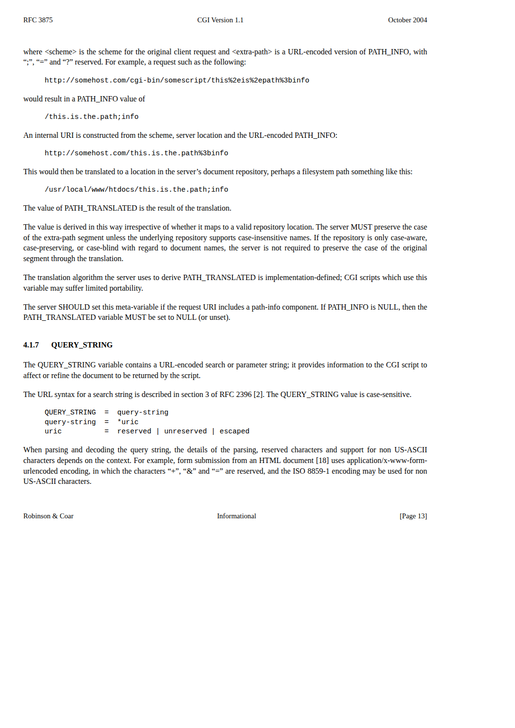RFC 3875 CGI Version 1.1 October 2004
where <scheme> is the scheme for the original client request and <extra-path> is a URL-encoded version of PATH_INFO, with “;”, “=” and “?” reserved. For example, a request such as the following:
http://somehost.com/cgi-bin/somescript/this%2eis%2epath%3binfo
would result in a PATH_INFO value of
/this.is.the.path;info
An internal URI is constructed from the scheme, server location and the URL-encoded PATH_INFO:
http://somehost.com/this.is.the.path%3binfo
This would then be translated to a location in the server’s document repository, perhaps a filesystem path something like this:
/usr/local/www/htdocs/this.is.the.path;info
The value of PATH_TRANSLATED is the result of the translation.
The value is derived in this way irrespective of whether it maps to a valid repository location. The server MUST preserve the case of the extra-path segment unless the underlying repository supports case-insensitive names. If the repository is only case-aware, case-preserving, or case-blind with regard to document names, the server is not required to preserve the case of the original segment through the translation.
The translation algorithm the server uses to derive PATH_TRANSLATED is implementation-defined; CGI scripts which use this variable may suffer limited portability.
The server SHOULD set this meta-variable if the request URI includes a path-info component. If PATH_INFO is NULL, then the PATH_TRANSLATED variable MUST be set to NULL (or unset).
4.1.7 QUERY_STRING
The QUERY_STRING variable contains a URL-encoded search or parameter string; it provides information to the CGI script to affect or refine the document to be returned by the script.
The URL syntax for a search string is described in section 3 of RFC 2396 [2]. The QUERY_STRING value is case-sensitive.
QUERY_STRING  =  query-string
query-string  =  *uric
uric          =  reserved | unreserved | escaped
When parsing and decoding the query string, the details of the parsing, reserved characters and support for non US-ASCII characters depends on the context. For example, form submission from an HTML document [18] uses application/x-www-form-urlencoded encoding, in which the characters “+”, “&” and “=” are reserved, and the ISO 8859-1 encoding may be used for non US-ASCII characters.
Robinson & Coar Informational [Page 13]